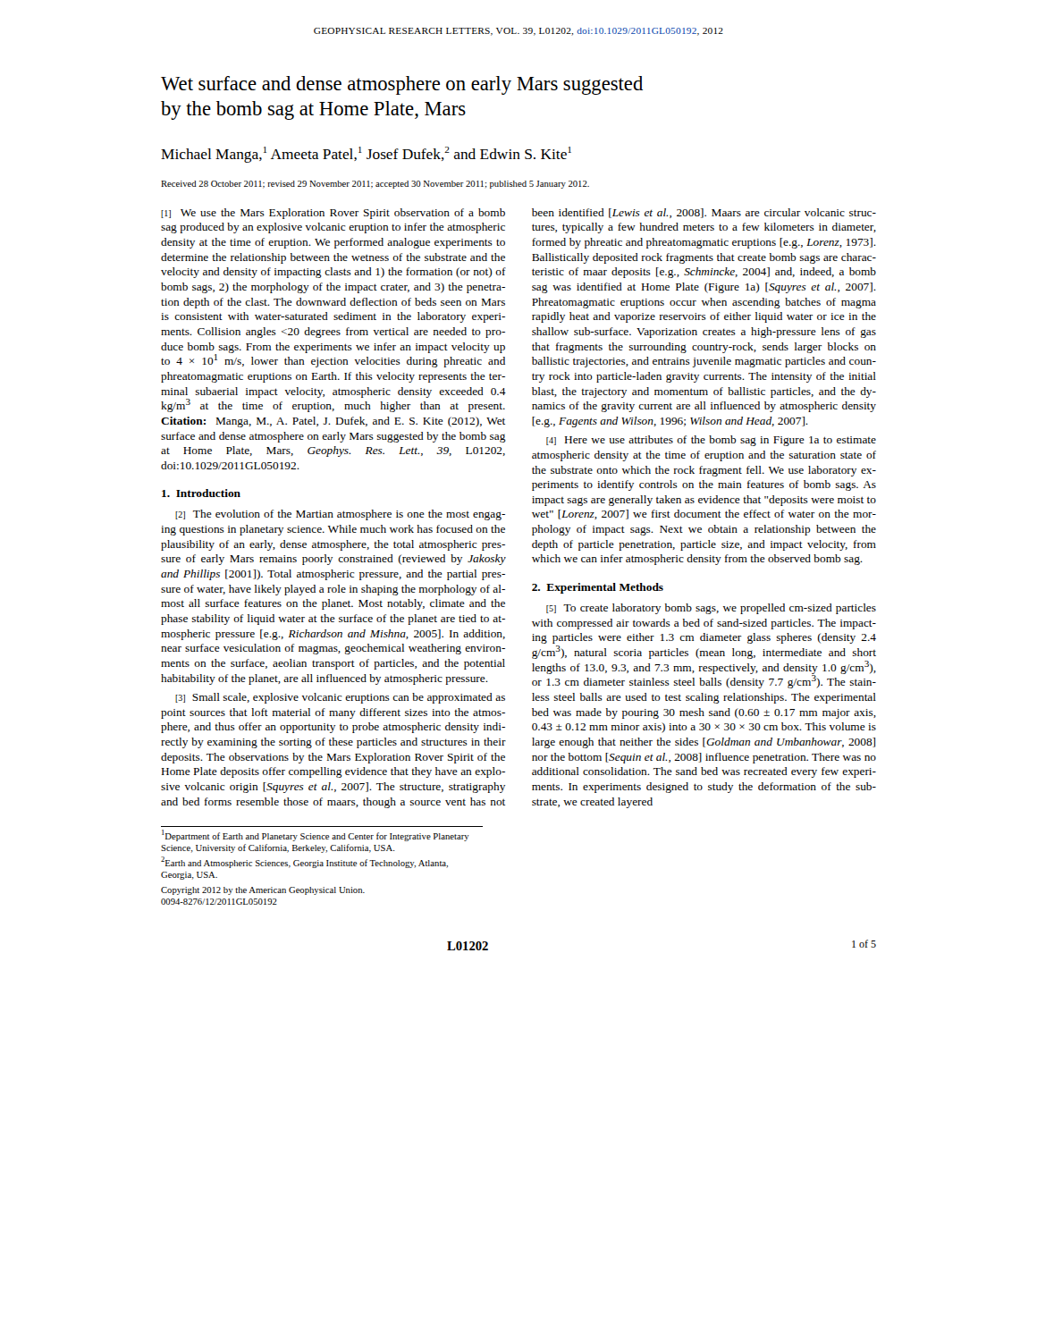GEOPHYSICAL RESEARCH LETTERS, VOL. 39, L01202, doi:10.1029/2011GL050192, 2012
Wet surface and dense atmosphere on early Mars suggested
by the bomb sag at Home Plate, Mars
Michael Manga,1 Ameeta Patel,1 Josef Dufek,2 and Edwin S. Kite1
Received 28 October 2011; revised 29 November 2011; accepted 30 November 2011; published 5 January 2012.
[1] We use the Mars Exploration Rover Spirit observation of a bomb sag produced by an explosive volcanic eruption to infer the atmospheric density at the time of eruption. We performed analogue experiments to determine the relationship between the wetness of the substrate and the velocity and density of impacting clasts and 1) the formation (or not) of bomb sags, 2) the morphology of the impact crater, and 3) the penetration depth of the clast. The downward deflection of beds seen on Mars is consistent with water-saturated sediment in the laboratory experiments. Collision angles <20 degrees from vertical are needed to produce bomb sags. From the experiments we infer an impact velocity up to 4 × 101 m/s, lower than ejection velocities during phreatic and phreatomagmatic eruptions on Earth. If this velocity represents the terminal subaerial impact velocity, atmospheric density exceeded 0.4 kg/m3 at the time of eruption, much higher than at present. Citation: Manga, M., A. Patel, J. Dufek, and E. S. Kite (2012), Wet surface and dense atmosphere on early Mars suggested by the bomb sag at Home Plate, Mars, Geophys. Res. Lett., 39, L01202, doi:10.1029/2011GL050192.
1. Introduction
[2] The evolution of the Martian atmosphere is one the most engaging questions in planetary science. While much work has focused on the plausibility of an early, dense atmosphere, the total atmospheric pressure of early Mars remains poorly constrained (reviewed by Jakosky and Phillips [2001]). Total atmospheric pressure, and the partial pressure of water, have likely played a role in shaping the morphology of almost all surface features on the planet. Most notably, climate and the phase stability of liquid water at the surface of the planet are tied to atmospheric pressure [e.g., Richardson and Mishna, 2005]. In addition, near surface vesiculation of magmas, geochemical weathering environments on the surface, aeolian transport of particles, and the potential habitability of the planet, are all influenced by atmospheric pressure.
[3] Small scale, explosive volcanic eruptions can be approximated as point sources that loft material of many different sizes into the atmosphere, and thus offer an opportunity to probe atmospheric density indirectly by examining the sorting of these particles and structures in their deposits. The observations by the Mars Exploration Rover Spirit of the Home Plate deposits offer compelling evidence that they have an explosive volcanic origin [Squyres et al., 2007]. The structure, stratigraphy and bed forms resemble those of maars, though a source vent has not been identified [Lewis et al., 2008]. Maars are circular volcanic structures, typically a few hundred meters to a few kilometers in diameter, formed by phreatic and phreatomagmatic eruptions [e.g., Lorenz, 1973]. Ballistically deposited rock fragments that create bomb sags are characteristic of maar deposits [e.g., Schmincke, 2004] and, indeed, a bomb sag was identified at Home Plate (Figure 1a) [Squyres et al., 2007]. Phreatomagmatic eruptions occur when ascending batches of magma rapidly heat and vaporize reservoirs of either liquid water or ice in the shallow sub-surface. Vaporization creates a high-pressure lens of gas that fragments the surrounding country-rock, sends larger blocks on ballistic trajectories, and entrains juvenile magmatic particles and country rock into particle-laden gravity currents. The intensity of the initial blast, the trajectory and momentum of ballistic particles, and the dynamics of the gravity current are all influenced by atmospheric density [e.g., Fagents and Wilson, 1996; Wilson and Head, 2007].
[4] Here we use attributes of the bomb sag in Figure 1a to estimate atmospheric density at the time of eruption and the saturation state of the substrate onto which the rock fragment fell. We use laboratory experiments to identify controls on the main features of bomb sags. As impact sags are generally taken as evidence that "deposits were moist to wet" [Lorenz, 2007] we first document the effect of water on the morphology of impact sags. Next we obtain a relationship between the depth of particle penetration, particle size, and impact velocity, from which we can infer atmospheric density from the observed bomb sag.
2. Experimental Methods
[5] To create laboratory bomb sags, we propelled cm-sized particles with compressed air towards a bed of sand-sized particles. The impacting particles were either 1.3 cm diameter glass spheres (density 2.4 g/cm3), natural scoria particles (mean long, intermediate and short lengths of 13.0, 9.3, and 7.3 mm, respectively, and density 1.0 g/cm3), or 1.3 cm diameter stainless steel balls (density 7.7 g/cm3). The stainless steel balls are used to test scaling relationships. The experimental bed was made by pouring 30 mesh sand (0.60 ± 0.17 mm major axis, 0.43 ± 0.12 mm minor axis) into a 30 × 30 × 30 cm box. This volume is large enough that neither the sides [Goldman and Umbanhowar, 2008] nor the bottom [Sequin et al., 2008] influence penetration. There was no additional consolidation. The sand bed was recreated every few experiments. In experiments designed to study the deformation of the substrate, we created layered
1Department of Earth and Planetary Science and Center for Integrative Planetary Science, University of California, Berkeley, California, USA.
2Earth and Atmospheric Sciences, Georgia Institute of Technology, Atlanta, Georgia, USA.
Copyright 2012 by the American Geophysical Union.
0094-8276/12/2011GL050192
L01202 1 of 5